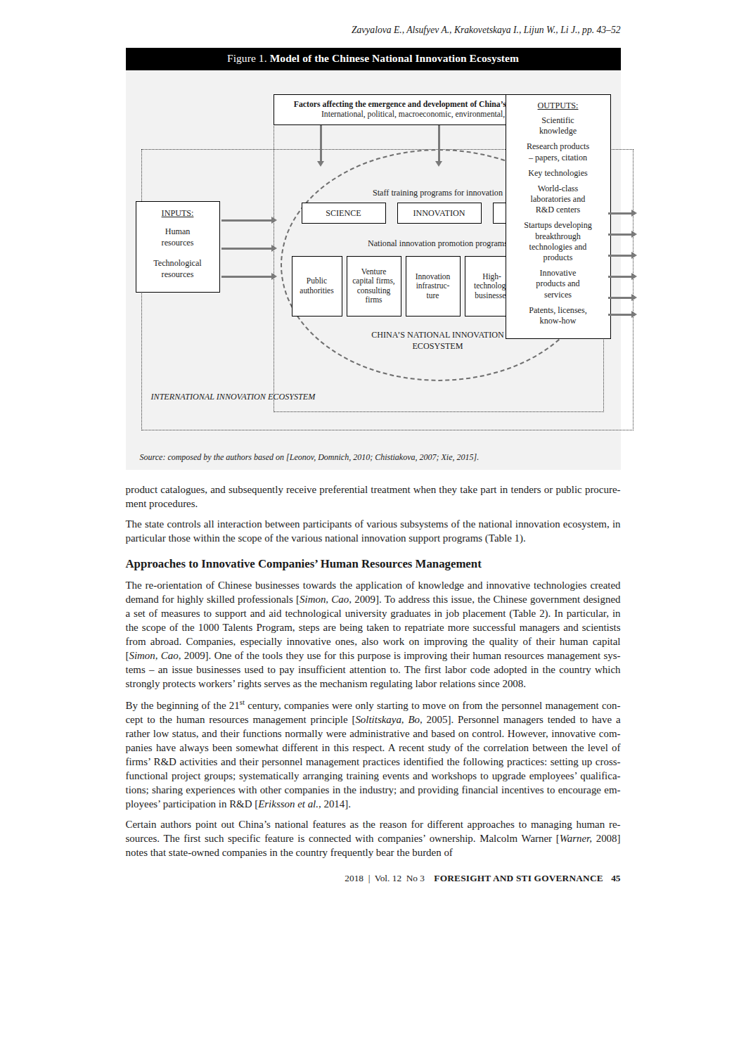Zavyalova E., Alsufyev A., Krakovetskaya I., Lijun W., Li J., pp. 43–52
Figure 1. Model of the Chinese National Innovation Ecosystem
Factors affecting the emergence and development of China’s innovation ecosystem
International, political, macroeconomic, environmental, social, cultural
Staff training programs for innovation
SCIENCE
INNOVATION
EDUCATION
National innovation promotion programs
Public
authorities
Venture
capital firms,
consulting
firms
Innovation
infrastruc-
ture
High-
technology
businesses
Innovative
medium
and small
companies
CHINA’S NATIONAL INNOVATION
ECOSYSTEM
INTERNATIONAL INNOVATION ECOSYSTEM
Innovation market
INPUTS:
Human
resources
Technological
resources
OUTPUTS:
Scientific
knowledge
Research products
– papers, citation
Key technologies
World-class
laboratories and
R&D centers
Startups developing
breakthrough
technologies and
products
Innovative
products and
services
Patents, licenses,
know-how
Source: composed by the authors based on [Leonov, Domnich, 2010; Chistiakova, 2007; Xie, 2015].
product catalogues, and subsequently receive preferential treatment when they take part in tenders or public procurement procedures.
The state controls all interaction between participants of various subsystems of the national innovation ecosystem, in particular those within the scope of the various national innovation support programs (Table 1).
Approaches to Innovative Companies’ Human Resources Management
The re-orientation of Chinese businesses towards the application of knowledge and innovative technologies created demand for highly skilled professionals [Simon, Cao, 2009]. To address this issue, the Chinese government designed a set of measures to support and aid technological university graduates in job placement (Table 2). In particular, in the scope of the 1000 Talents Program, steps are being taken to repatriate more successful managers and scientists from abroad. Companies, especially innovative ones, also work on improving the quality of their human capital [Simon, Cao, 2009]. One of the tools they use for this purpose is improving their human resources management systems – an issue businesses used to pay insufficient attention to. The first labor code adopted in the country which strongly protects workers’ rights serves as the mechanism regulating labor relations since 2008.
By the beginning of the 21st century, companies were only starting to move on from the personnel management concept to the human resources management principle [Soltitskaya, Bo, 2005]. Personnel managers tended to have a rather low status, and their functions normally were administrative and based on control. However, innovative companies have always been somewhat different in this respect. A recent study of the correlation between the level of firms’ R&D activities and their personnel management practices identified the following practices: setting up cross-functional project groups; systematically arranging training events and workshops to upgrade employees’ qualifications; sharing experiences with other companies in the industry; and providing financial incentives to encourage employees’ participation in R&D [Eriksson et al., 2014].
Certain authors point out China’s national features as the reason for different approaches to managing human resources. The first such specific feature is connected with companies’ ownership. Malcolm Warner [Warner, 2008] notes that state-owned companies in the country frequently bear the burden of
2018 | Vol. 12 No 3 FORESIGHT AND STI GOVERNANCE 45